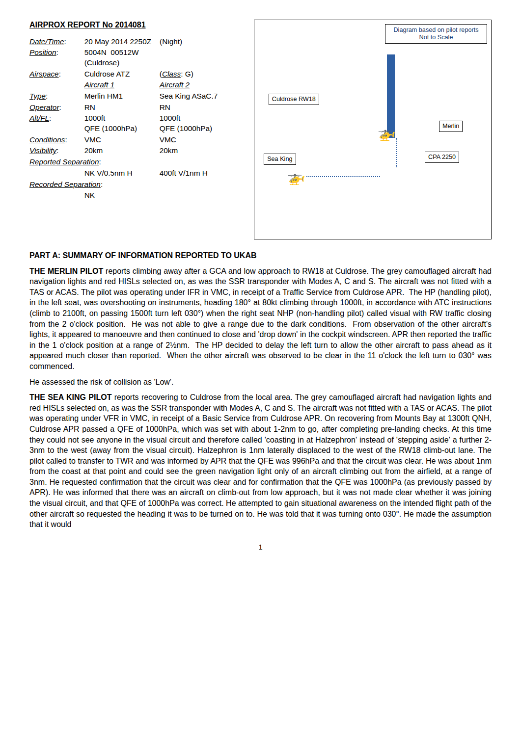AIRPROX REPORT No 2014081
| Date/Time : | 20 May 2014 2250Z (Night) |
| Position : | 5004N 00512W (Culdrose) |
| Airspace : | Culdrose ATZ | ( Class : G) |
| | Aircraft 1 | Aircraft 2 |
| Type : | Merlin HM1 | Sea King ASaC.7 |
| Operator : | RN | RN |
| Alt/FL : | 1000ft QFE (1000hPa) | 1000ft QFE (1000hPa) |
| Conditions : | VMC | VMC |
| Visibility : | 20km | 20km |
| Reported Separation : |
| | NK V/0.5nm H | 400ft V/1nm H |
| Recorded Separation : |
| | NK |
Diagram based on pilot reports
Not to Scale
Culdrose RW18
🚁
Merlin
CPA 2250
Sea King
🚁
PART A: SUMMARY OF INFORMATION REPORTED TO UKAB
THE MERLIN PILOT reports climbing away after a GCA and low approach to RW18 at Culdrose. The grey camouflaged aircraft had navigation lights and red HISLs selected on, as was the SSR transponder with Modes A, C and S. The aircraft was not fitted with a TAS or ACAS. The pilot was operating under IFR in VMC, in receipt of a Traffic Service from Culdrose APR. The HP (handling pilot), in the left seat, was overshooting on instruments, heading 180° at 80kt climbing through 1000ft, in accordance with ATC instructions (climb to 2100ft, on passing 1500ft turn left 030°) when the right seat NHP (non-handling pilot) called visual with RW traffic closing from the 2 o'clock position. He was not able to give a range due to the dark conditions. From observation of the other aircraft's lights, it appeared to manoeuvre and then continued to close and 'drop down' in the cockpit windscreen. APR then reported the traffic in the 1 o'clock position at a range of 2½nm. The HP decided to delay the left turn to allow the other aircraft to pass ahead as it appeared much closer than reported. When the other aircraft was observed to be clear in the 11 o'clock the left turn to 030° was commenced.
He assessed the risk of collision as 'Low'.
THE SEA KING PILOT reports recovering to Culdrose from the local area. The grey camouflaged aircraft had navigation lights and red HISLs selected on, as was the SSR transponder with Modes A, C and S. The aircraft was not fitted with a TAS or ACAS. The pilot was operating under VFR in VMC, in receipt of a Basic Service from Culdrose APR. On recovering from Mounts Bay at 1300ft QNH, Culdrose APR passed a QFE of 1000hPa, which was set with about 1-2nm to go, after completing pre-landing checks. At this time they could not see anyone in the visual circuit and therefore called 'coasting in at Halzephron' instead of 'stepping aside' a further 2-3nm to the west (away from the visual circuit). Halzephron is 1nm laterally displaced to the west of the RW18 climb-out lane. The pilot called to transfer to TWR and was informed by APR that the QFE was 996hPa and that the circuit was clear. He was about 1nm from the coast at that point and could see the green navigation light only of an aircraft climbing out from the airfield, at a range of 3nm. He requested confirmation that the circuit was clear and for confirmation that the QFE was 1000hPa (as previously passed by APR). He was informed that there was an aircraft on climb-out from low approach, but it was not made clear whether it was joining the visual circuit, and that QFE of 1000hPa was correct. He attempted to gain situational awareness on the intended flight path of the other aircraft so requested the heading it was to be turned on to. He was told that it was turning onto 030°. He made the assumption that it would
1